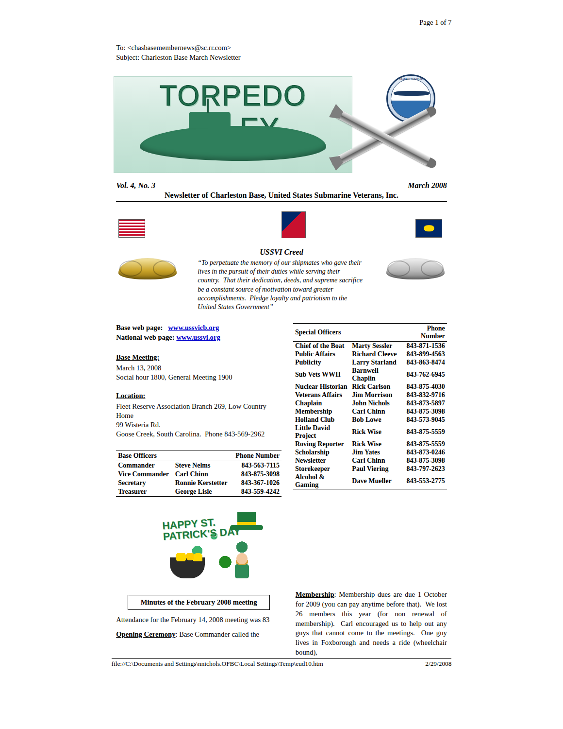Page 1 of 7
To: <chasbasemembernews@sc.rr.com>
Subject: Charleston Base March Newsletter
TORPEDO ALLEY
CHARLESTON BASE
Vol. 4, No. 3 March 2008
Newsletter of Charleston Base, United States Submarine Veterans, Inc.
USSVI Creed
“To perpetuate the memory of our shipmates who gave their lives in the pursuit of their duties while serving their country. That their dedication, deeds, and supreme sacrifice be a constant source of motivation toward greater accomplishments. Pledge loyalty and patriotism to the United States Government”
Base web page: www.ussvicb.org
National web page: www.ussvi.org
Base Meeting:
March 13, 2008
Social hour 1800, General Meeting 1900
Location:
Fleet Reserve Association Branch 269, Low Country Home
99 Wisteria Rd.
Goose Creek, South Carolina. Phone 843-569-2962
| Base Officers | | Phone Number |
| --- | --- | --- |
| Commander | Steve Nelms | 843-563-7115 |
| Vice Commander | Carl Chinn | 843-875-3098 |
| Secretary | Ronnie Kerstetter | 843-367-1026 |
| Treasurer | George Lisle | 843-559-4242 |
HAPPY ST. PATRICK'S DAY
| Special Officers | | Phone Number |
| --- | --- | --- |
| Chief of the Boat | Marty Sessler | 843-871-1536 |
| Public Affairs | Richard Cleeve | 843-899-4563 |
| Publicity | Larry Starland | 843-863-8474 |
| Sub Vets WWII | Barnwell Chaplin | 843-762-6945 |
| Nuclear Historian | Rick Carlson | 843-875-4030 |
| Veterans Affairs | Jim Morrison | 843-832-9716 |
| Chaplain | John Nichols | 843-873-5897 |
| Membership | Carl Chinn | 843-875-3098 |
| Holland Club | Bob Lowe | 843-573-9045 |
| Little David Project | Rick Wise | 843-875-5559 |
| Roving Reporter | Rick Wise | 843-875-5559 |
| Scholarship | Jim Yates | 843-873-0246 |
| Newsletter | Carl Chinn | 843-875-3098 |
| Storekeeper | Paul Viering | 843-797-2623 |
| Alcohol & Gaming | Dave Mueller | 843-553-2775 |
Minutes of the February 2008 meeting
Attendance for the February 14, 2008 meeting was 83
Opening Ceremony: Base Commander called the
Membership: Membership dues are due 1 October for 2009 (you can pay anytime before that). We lost 26 members this year (for non renewal of membership). Carl encouraged us to help out any guys that cannot come to the meetings. One guy lives in Foxborough and needs a ride (wheelchair bound),
file://C:\Documents and Settings\nnichols.OFBC\Local Settings\Temp\eud10.htm 2/29/2008